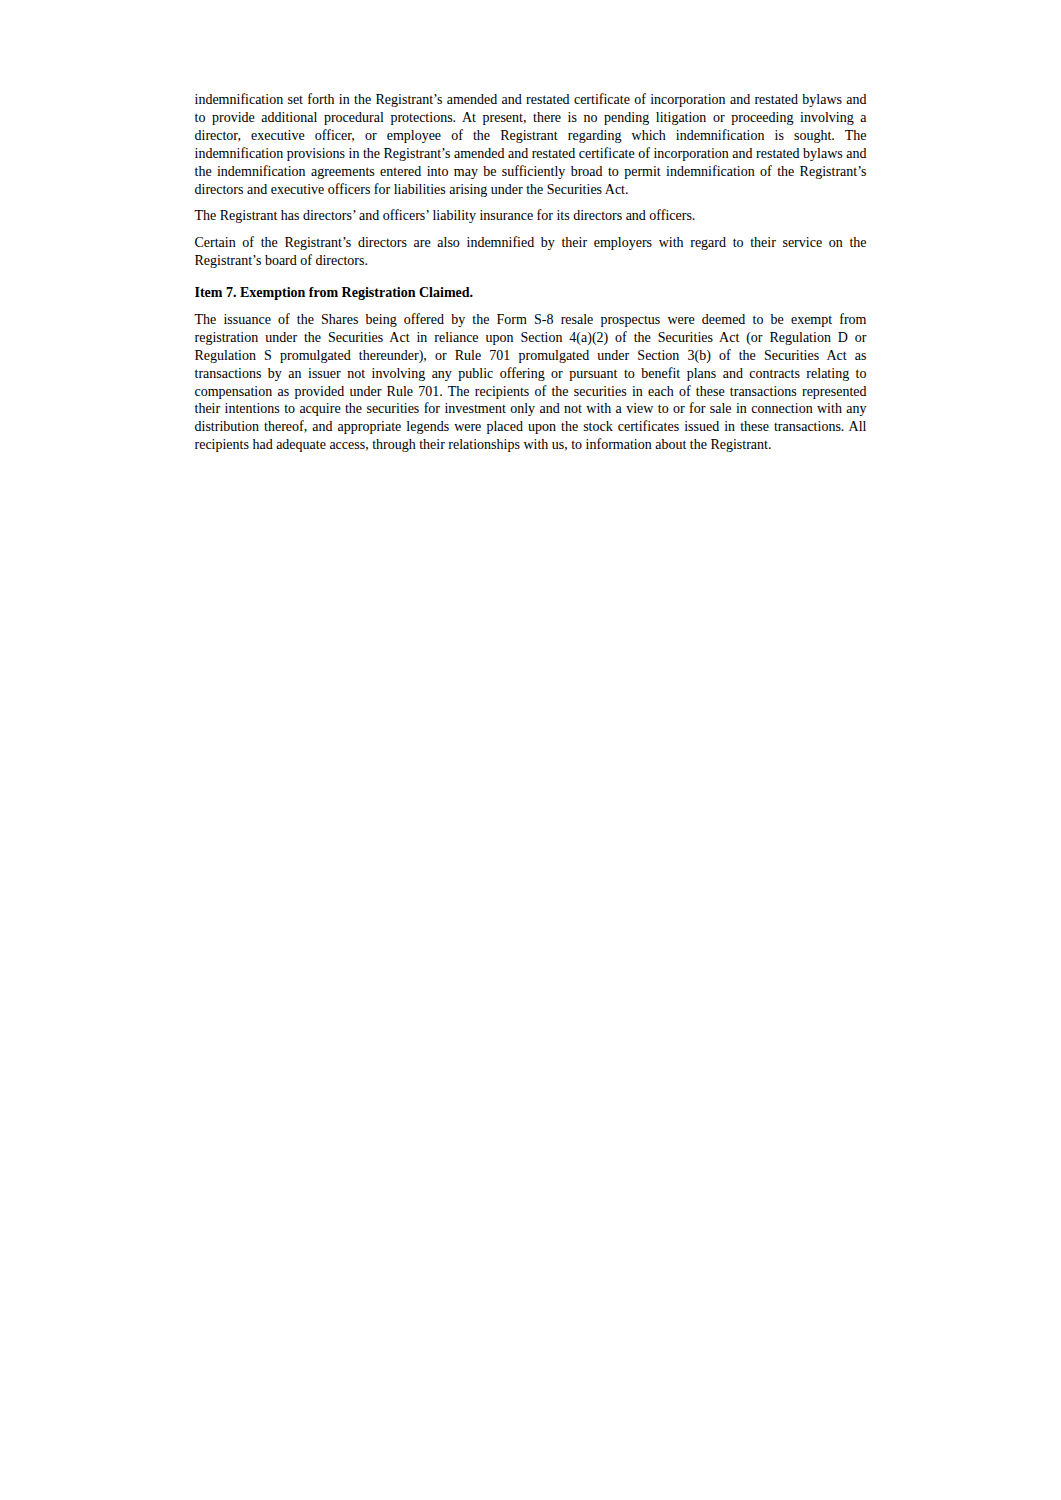indemnification set forth in the Registrant’s amended and restated certificate of incorporation and restated bylaws and to provide additional procedural protections. At present, there is no pending litigation or proceeding involving a director, executive officer, or employee of the Registrant regarding which indemnification is sought. The indemnification provisions in the Registrant’s amended and restated certificate of incorporation and restated bylaws and the indemnification agreements entered into may be sufficiently broad to permit indemnification of the Registrant’s directors and executive officers for liabilities arising under the Securities Act.
The Registrant has directors’ and officers’ liability insurance for its directors and officers.
Certain of the Registrant’s directors are also indemnified by their employers with regard to their service on the Registrant’s board of directors.
Item 7. Exemption from Registration Claimed.
The issuance of the Shares being offered by the Form S-8 resale prospectus were deemed to be exempt from registration under the Securities Act in reliance upon Section 4(a)(2) of the Securities Act (or Regulation D or Regulation S promulgated thereunder), or Rule 701 promulgated under Section 3(b) of the Securities Act as transactions by an issuer not involving any public offering or pursuant to benefit plans and contracts relating to compensation as provided under Rule 701. The recipients of the securities in each of these transactions represented their intentions to acquire the securities for investment only and not with a view to or for sale in connection with any distribution thereof, and appropriate legends were placed upon the stock certificates issued in these transactions. All recipients had adequate access, through their relationships with us, to information about the Registrant.